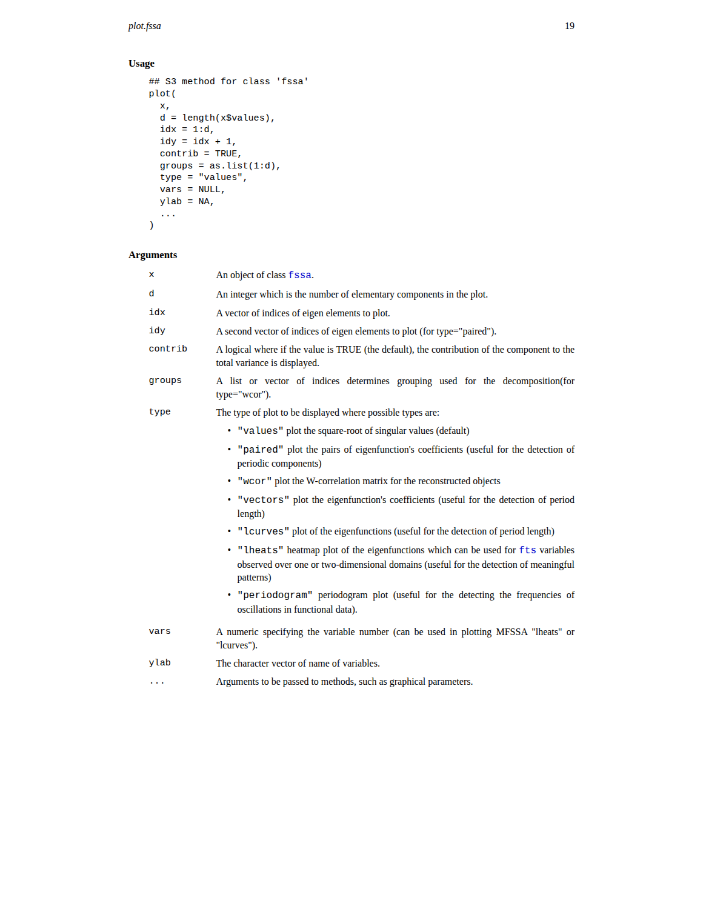plot.fssa 19
Usage
## S3 method for class 'fssa'
plot(
  x,
  d = length(x$values),
  idx = 1:d,
  idy = idx + 1,
  contrib = TRUE,
  groups = as.list(1:d),
  type = "values",
  vars = NULL,
  ylab = NA,
  ...
)
Arguments
x
An object of class fssa.
d
An integer which is the number of elementary components in the plot.
idx
A vector of indices of eigen elements to plot.
idy
A second vector of indices of eigen elements to plot (for type="paired").
contrib
A logical where if the value is TRUE (the default), the contribution of the component to the total variance is displayed.
groups
A list or vector of indices determines grouping used for the decomposition(for type="wcor").
type
The type of plot to be displayed where possible types are:
"values" plot the square-root of singular values (default)
"paired" plot the pairs of eigenfunction's coefficients (useful for the detection of periodic components)
"wcor" plot the W-correlation matrix for the reconstructed objects
"vectors" plot the eigenfunction's coefficients (useful for the detection of period length)
"lcurves" plot of the eigenfunctions (useful for the detection of period length)
"lheats" heatmap plot of the eigenfunctions which can be used for fts variables observed over one or two-dimensional domains (useful for the detection of meaningful patterns)
"periodogram" periodogram plot (useful for the detecting the frequencies of oscillations in functional data).
vars
A numeric specifying the variable number (can be used in plotting MFSSA "lheats" or "lcurves").
ylab
The character vector of name of variables.
...
Arguments to be passed to methods, such as graphical parameters.